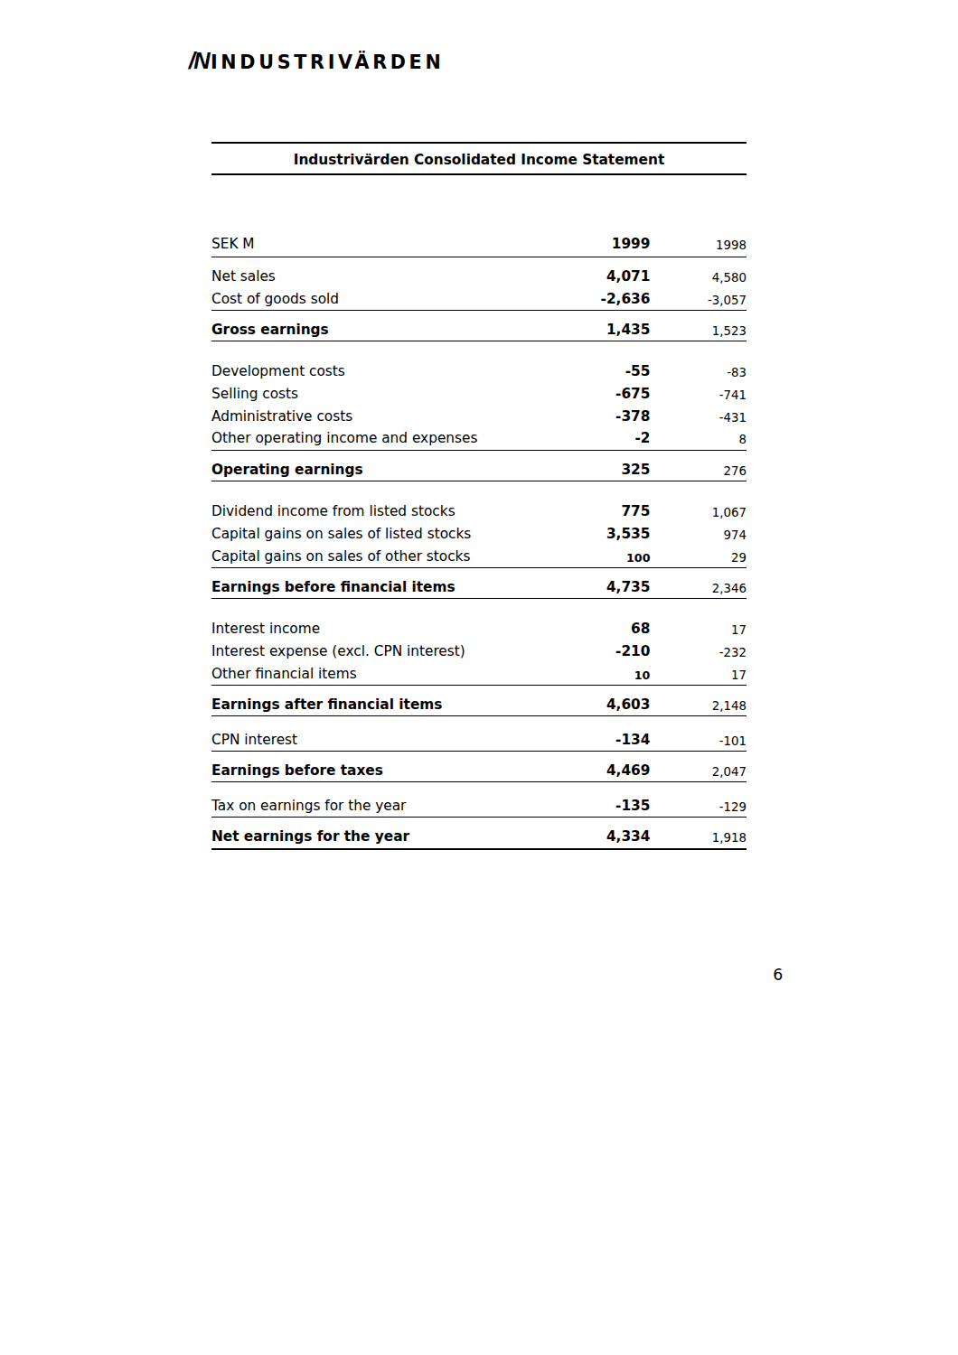/NINDUSTRIVÄRDEN
Industrivärden Consolidated Income Statement
| SEK M | 1999 | 1998 |
| Net sales | 4,071 | 4,580 |
| Cost of goods sold | -2,636 | -3,057 |
| Gross earnings | 1,435 | 1,523 |
| Development costs | -55 | -83 |
| Selling costs | -675 | -741 |
| Administrative costs | -378 | -431 |
| Other operating income and expenses | -2 | 8 |
| Operating earnings | 325 | 276 |
| Dividend income from listed stocks | 775 | 1,067 |
| Capital gains on sales of listed stocks | 3,535 | 974 |
| Capital gains on sales of other stocks | 100 | 29 |
| Earnings before financial items | 4,735 | 2,346 |
| Interest income | 68 | 17 |
| Interest expense (excl. CPN interest) | -210 | -232 |
| Other financial items | 10 | 17 |
| Earnings after financial items | 4,603 | 2,148 |
| CPN interest | -134 | -101 |
| Earnings before taxes | 4,469 | 2,047 |
| Tax on earnings for the year | -135 | -129 |
| Net earnings for the year | 4,334 | 1,918 |
6